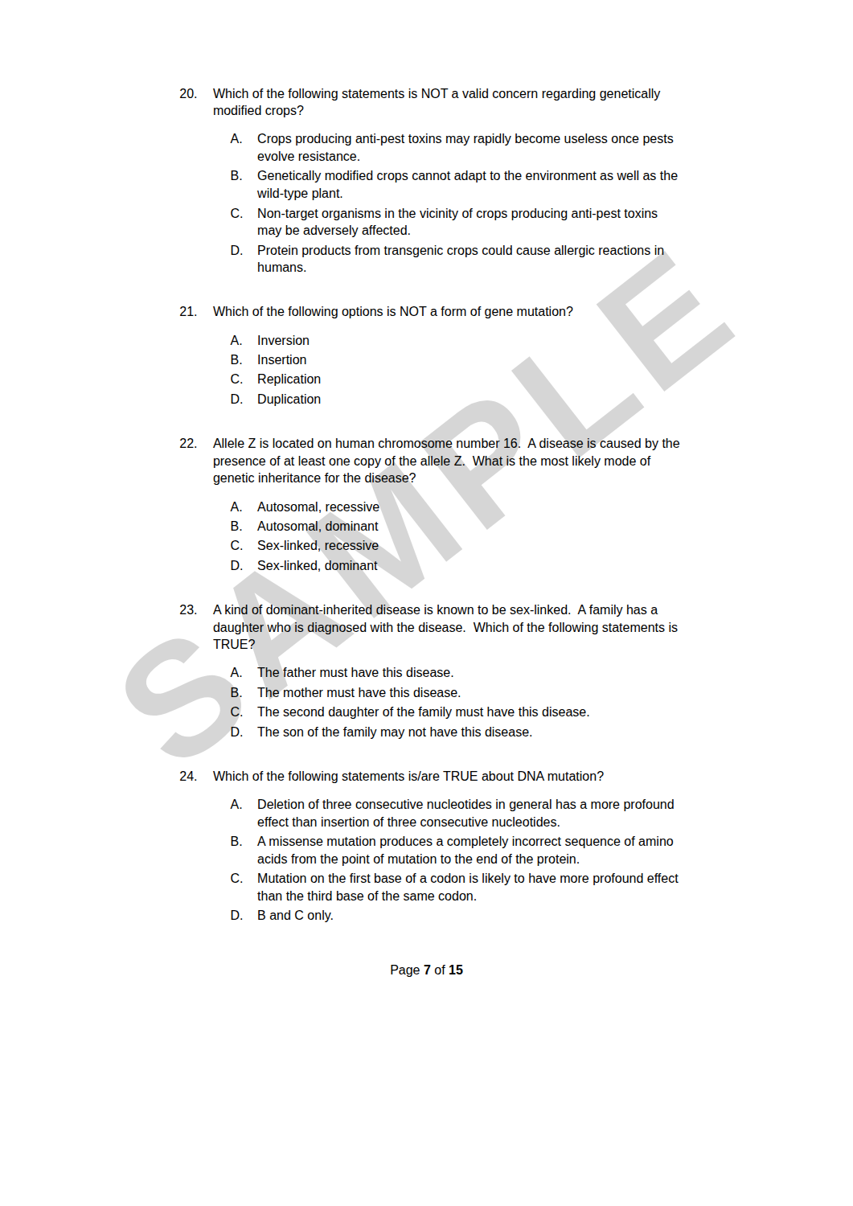SAMPLE
20. Which of the following statements is NOT a valid concern regarding genetically modified crops?
A. Crops producing anti-pest toxins may rapidly become useless once pests evolve resistance.
B. Genetically modified crops cannot adapt to the environment as well as the wild-type plant.
C. Non-target organisms in the vicinity of crops producing anti-pest toxins may be adversely affected.
D. Protein products from transgenic crops could cause allergic reactions in humans.
21. Which of the following options is NOT a form of gene mutation?
A. Inversion
B. Insertion
C. Replication
D. Duplication
22. Allele Z is located on human chromosome number 16. A disease is caused by the presence of at least one copy of the allele Z. What is the most likely mode of genetic inheritance for the disease?
A. Autosomal, recessive
B. Autosomal, dominant
C. Sex-linked, recessive
D. Sex-linked, dominant
23. A kind of dominant-inherited disease is known to be sex-linked. A family has a daughter who is diagnosed with the disease. Which of the following statements is TRUE?
A. The father must have this disease.
B. The mother must have this disease.
C. The second daughter of the family must have this disease.
D. The son of the family may not have this disease.
24. Which of the following statements is/are TRUE about DNA mutation?
A. Deletion of three consecutive nucleotides in general has a more profound effect than insertion of three consecutive nucleotides.
B. A missense mutation produces a completely incorrect sequence of amino acids from the point of mutation to the end of the protein.
C. Mutation on the first base of a codon is likely to have more profound effect than the third base of the same codon.
D. B and C only.
Page 7 of 15